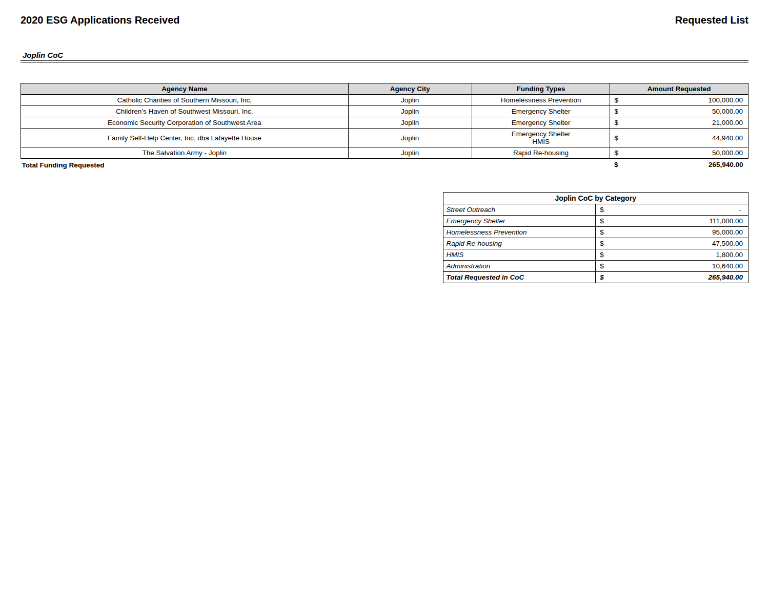2020 ESG Applications Received
Requested List
Joplin CoC
| Agency Name | Agency City | Funding Types | Amount Requested |
| --- | --- | --- | --- |
| Catholic Charities of Southern Missouri, Inc, | Joplin | Homelessness Prevention | $ 100,000.00 |
| Children's Haven of Southwest Missouri, Inc. | Joplin | Emergency Shelter | $ 50,000.00 |
| Economic Security Corporation of Southwest Area | Joplin | Emergency Shelter | $ 21,000.00 |
| Family Self-Help Center, Inc. dba Lafayette House | Joplin | Emergency Shelter HMIS | $ 44,940.00 |
| The Salvation Army - Joplin | Joplin | Rapid Re-housing | $ 50,000.00 |
| Total Funding Requested | $ 265,940.00 |
| Joplin CoC by Category |
| --- |
| Street Outreach | $ - |
| Emergency Shelter | $ 111,000.00 |
| Homelessness Prevention | $ 95,000.00 |
| Rapid Re-housing | $ 47,500.00 |
| HMIS | $ 1,800.00 |
| Administration | $ 10,640.00 |
| Total Requested in CoC | $ 265,940.00 |